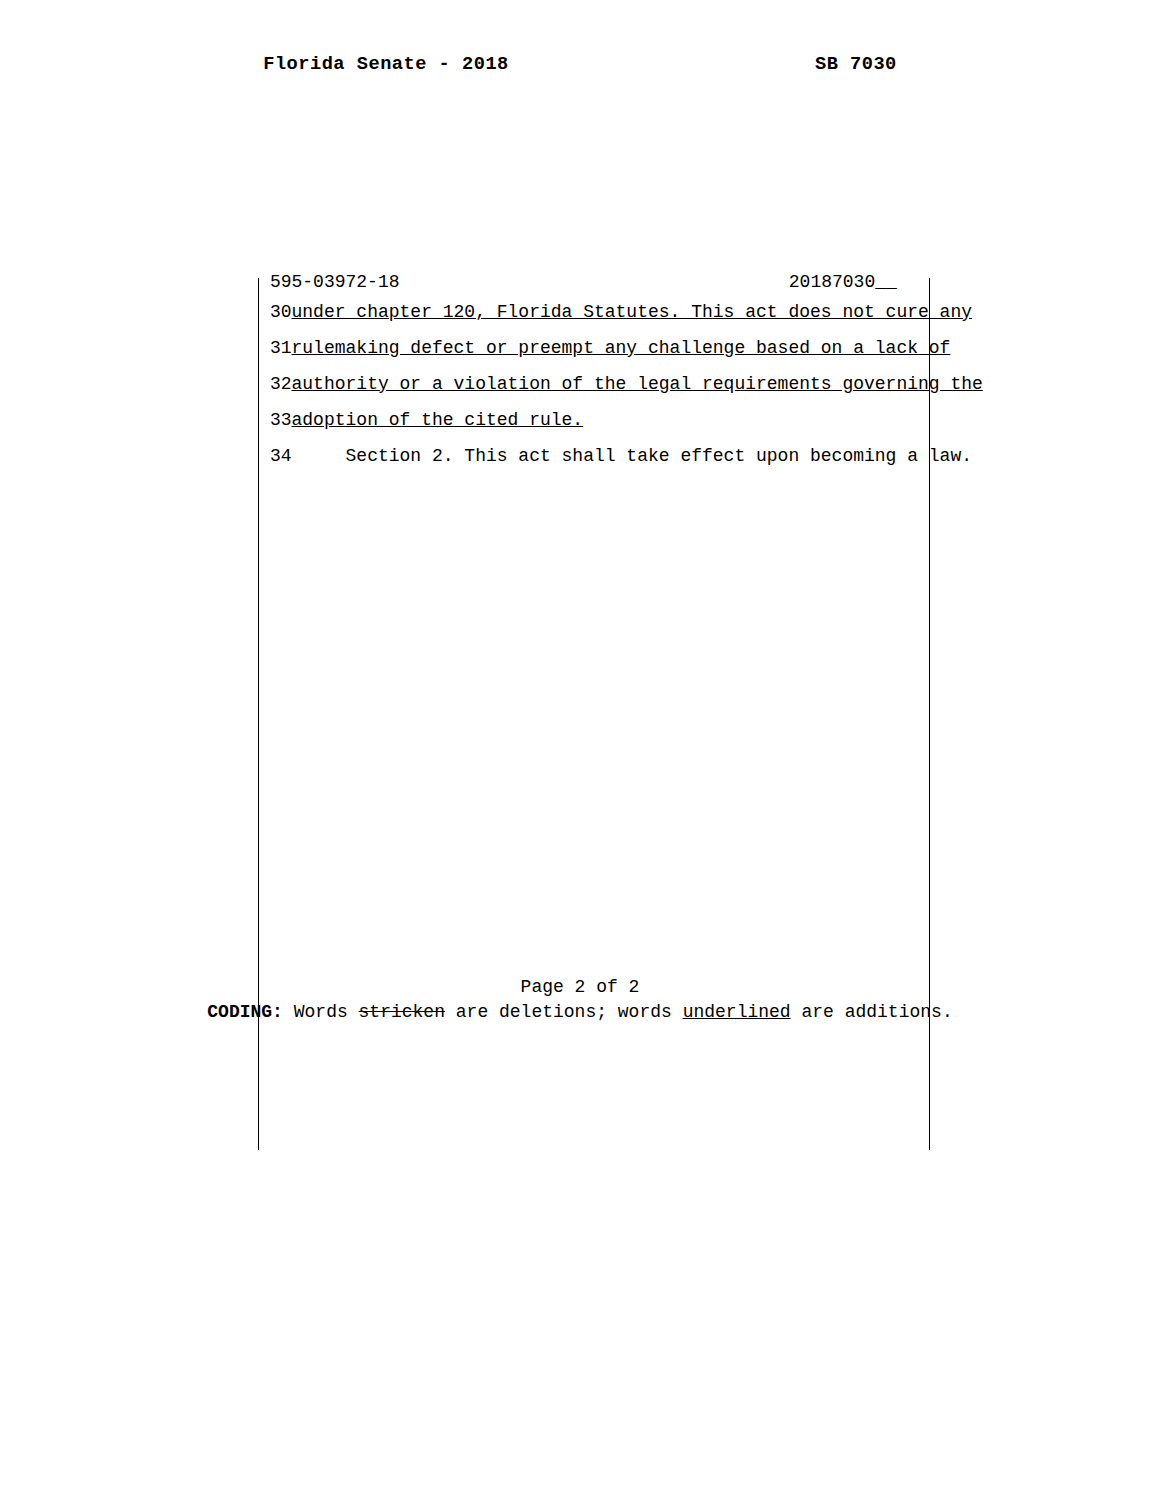Florida Senate - 2018 SB 7030
595-03972-18 20187030__
| 30 | under chapter 120, Florida Statutes. This act does not cure any |
| 31 | rulemaking defect or preempt any challenge based on a lack of |
| 32 | authority or a violation of the legal requirements governing the |
| 33 | adoption of the cited rule. |
| 34 | Section 2. This act shall take effect upon becoming a law. |
Page 2 of 2
CODING: Words stricken are deletions; words underlined are additions.